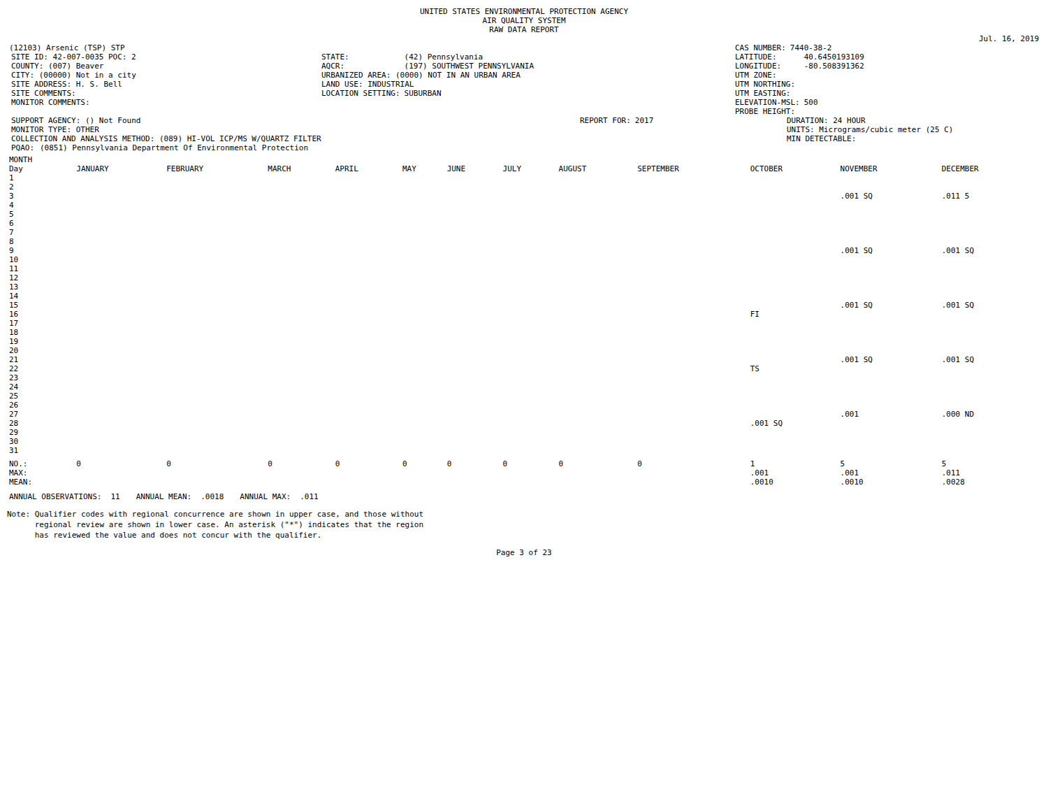UNITED STATES ENVIRONMENTAL PROTECTION AGENCY
AIR QUALITY SYSTEM
RAW DATA REPORT
| | | Jul. 16, 2019 |
| (12103) Arsenic (TSP) STP | | / CAS NUMBER: / 7440-38-2 / |
| / SITE ID: 42-007-0035 / POC: 2 / / COUNTY: (007) Beaver / / CITY: (00000) Not in a city / / SITE ADDRESS: H. S. Bell / / SITE COMMENTS: / / MONITOR COMMENTS: / | / STATE: / (42) Pennsylvania / / AQCR: / (197) SOUTHWEST PENNSYLVANIA / / URBANIZED AREA: (0000) NOT IN AN URBAN AREA / / LAND USE: INDUSTRIAL / / LOCATION SETTING: / SUBURBAN / | / LATITUDE: / 40.6450193109 / / LONGITUDE: / -80.508391362 / / UTM ZONE: / / / UTM NORTHING: / / / UTM EASTING: / / / ELEVATION-MSL: / 500 / / PROBE HEIGHT: / / |
| / SUPPORT AGENCY: () Not Found / / MONITOR TYPE: OTHER / / COLLECTION AND ANALYSIS METHOD: (089) HI-VOL ICP/MS W/QUARTZ FILTER / / PQAO: / (0851) Pennsylvania Department Of Environmental Protection / | / REPORT FOR: / 2017 / | / DURATION: 24 HOUR / / UNITS: Micrograms/cubic meter (25 C) / / MIN DETECTABLE: / / |
| MONTH |
| --- |
| Day | JANUARY | FEBRUARY | MARCH | APRIL | MAY | JUNE | JULY | AUGUST | SEPTEMBER | OCTOBER | NOVEMBER | DECEMBER |
| 1 | | | | | | | | | | | | |
| 2 | | | | | | | | | | | | |
| 3 | | | | | | | | | | | .001 SQ | .011 5 |
| 4 | | | | | | | | | | | | |
| 5 | | | | | | | | | | | | |
| 6 | | | | | | | | | | | | |
| 7 | | | | | | | | | | | | |
| 8 | | | | | | | | | | | | |
| 9 | | | | | | | | | | | .001 SQ | .001 SQ |
| 10 | | | | | | | | | | | | |
| 11 | | | | | | | | | | | | |
| 12 | | | | | | | | | | | | |
| 13 | | | | | | | | | | | | |
| 14 | | | | | | | | | | | | |
| 15 | | | | | | | | | | | .001 SQ | .001 SQ |
| 16 | | | | | | | | | | FI | | |
| 17 | | | | | | | | | | | | |
| 18 | | | | | | | | | | | | |
| 19 | | | | | | | | | | | | |
| 20 | | | | | | | | | | | | |
| 21 | | | | | | | | | | | .001 SQ | .001 SQ |
| 22 | | | | | | | | | | TS | | |
| 23 | | | | | | | | | | | | |
| 24 | | | | | | | | | | | | |
| 25 | | | | | | | | | | | | |
| 26 | | | | | | | | | | | | |
| 27 | | | | | | | | | | | .001 | .000 ND |
| 28 | | | | | | | | | | .001 SQ | | |
| 29 | | | | | | | | | | | | |
| 30 | | | | | | | | | | | | |
| 31 | | | | | | | | | | | | |
| NO.: | 0 | 0 | 0 | 0 | 0 | 0 | 0 | 0 | 0 | 1 | 5 | 5 |
| MAX: | | | | | | | | | | .001 | .001 | .011 |
| MEAN: | | | | | | | | | | .0010 | .0010 | .0028 |
| ANNUAL OBSERVATIONS: | 11 | ANNUAL MEAN: | .0018 | ANNUAL MAX: | .011 |
Note: Qualifier codes with regional concurrence are shown in upper case, and those without
regional review are shown in lower case. An asterisk ("*") indicates that the region
has reviewed the value and does not concur with the qualifier.
Page 3 of 23